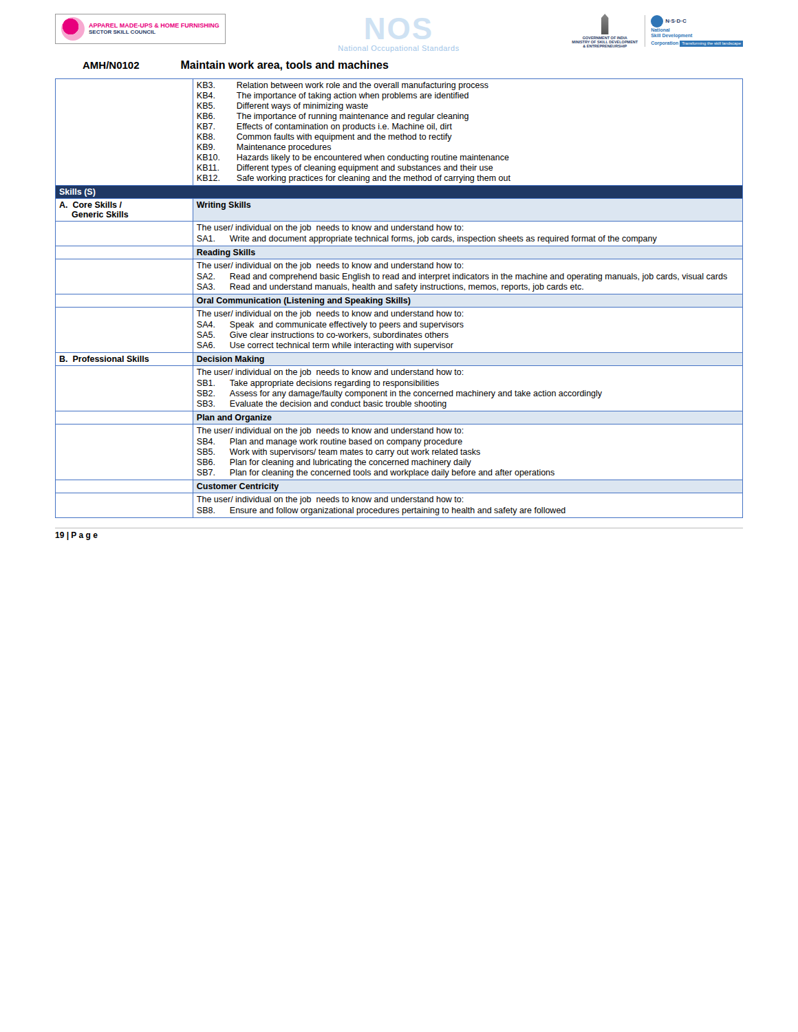APPAREL MADE-UPS & HOME FURNISHING SECTOR SKILL COUNCIL
NOS
National Occupational Standards
GOVERNMENT OF INDIA MINISTRY OF SKILL DEVELOPMENT & ENTREPRENEURSHIP
N·S·D·C
National
Skill Development
Corporation Transforming the skill landscape
AMH/N0102
Maintain work area, tools and machines
| | KB3. Relation between work role and the overall manufacturing process KB4. The importance of taking action when problems are identified KB5. Different ways of minimizing waste KB6. The importance of running maintenance and regular cleaning KB7. Effects of contamination on products i.e. Machine oil, dirt KB8. Common faults with equipment and the method to rectify KB9. Maintenance procedures KB10. Hazards likely to be encountered when conducting routine maintenance KB11. Different types of cleaning equipment and substances and their use KB12. Safe working practices for cleaning and the method of carrying them out |
| Skills (S) |
| A. Core Skills / Generic Skills | Writing Skills |
| | The user/ individual on the job needs to know and understand how to: SA1. Write and document appropriate technical forms, job cards, inspection sheets as required format of the company |
| | Reading Skills |
| | The user/ individual on the job needs to know and understand how to: SA2. Read and comprehend basic English to read and interpret indicators in the machine and operating manuals, job cards, visual cards SA3. Read and understand manuals, health and safety instructions, memos, reports, job cards etc. |
| | Oral Communication (Listening and Speaking Skills) |
| | The user/ individual on the job needs to know and understand how to: SA4. Speak and communicate effectively to peers and supervisors SA5. Give clear instructions to co-workers, subordinates others SA6. Use correct technical term while interacting with supervisor |
| B. Professional Skills | Decision Making |
| | The user/ individual on the job needs to know and understand how to: SB1. Take appropriate decisions regarding to responsibilities SB2. Assess for any damage/faulty component in the concerned machinery and take action accordingly SB3. Evaluate the decision and conduct basic trouble shooting |
| | Plan and Organize |
| | The user/ individual on the job needs to know and understand how to: SB4. Plan and manage work routine based on company procedure SB5. Work with supervisors/ team mates to carry out work related tasks SB6. Plan for cleaning and lubricating the concerned machinery daily SB7. Plan for cleaning the concerned tools and workplace daily before and after operations |
| | Customer Centricity |
| | The user/ individual on the job needs to know and understand how to: SB8. Ensure and follow organizational procedures pertaining to health and safety are followed |
19 | P a g e